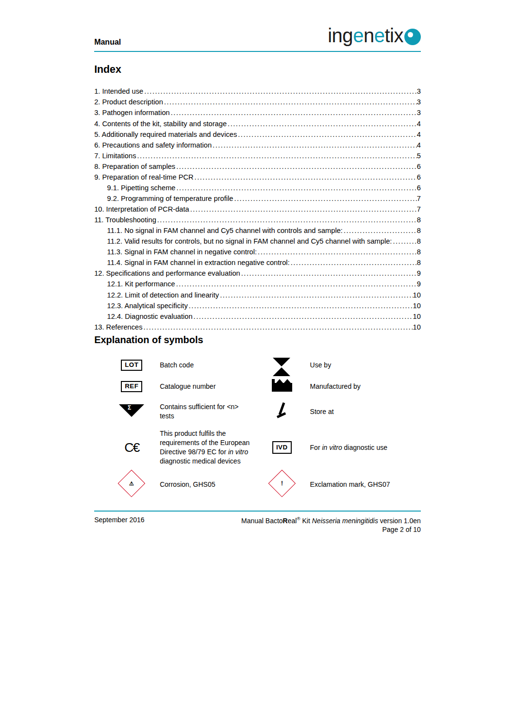Manual
ingenetix
Index
1. Intended use................................................................................................................................. 3
2. Product description......................................................................................................................... 3
3. Pathogen information..................................................................................................................... 3
4. Contents of the kit, stability and storage................................................................................. 4
5. Additionally required materials and devices........................................................................... 4
6. Precautions and safety information....................................................................................... 4
7. Limitations..................................................................................................................................... 5
8. Preparation of samples................................................................................................................... 6
9. Preparation of real-time PCR................................................................................................. 6
9.1. Pipetting scheme............................................................................................................. 6
9.2. Programming of temperature profile................................................................................ 7
10. Interpretation of PCR-data................................................................................................... 7
11. Troubleshooting......................................................................................................................... 8
11.1. No signal in FAM channel and Cy5 channel with controls and sample:.......................................... 8
11.2. Valid results for controls, but no signal in FAM channel and Cy5 channel with sample:................... 8
11.3. Signal in FAM channel in negative control:..................................................................... 8
11.4. Signal in FAM channel in extraction negative control:..................................................................... 8
12. Specifications and performance evaluation............................................................................. 9
12.1. Kit performance............................................................................................................. 9
12.2. Limit of detection and linearity..................................................................................... 10
12.3. Analytical specificity..................................................................................................... 10
12.4. Diagnostic evaluation..................................................................................................... 10
13. References................................................................................................................................. 10
Explanation of symbols
| LOT | Batch code | | Use by |
| REF | Catalogue number | | Manufactured by |
| Σ | Contains sufficient for <n> tests | | Store at |
| C€ | This product fulfils the requirements of the European Directive 98/79 EC for in vitro diagnostic medical devices | IVD | For in vitro diagnostic use |
| ⚠ | Corrosion, GHS05 | ! | Exclamation mark, GHS07 |
September 2016
Manual BactoReal® Kit Neisseria meningitidis version 1.0en
Page 2 of 10